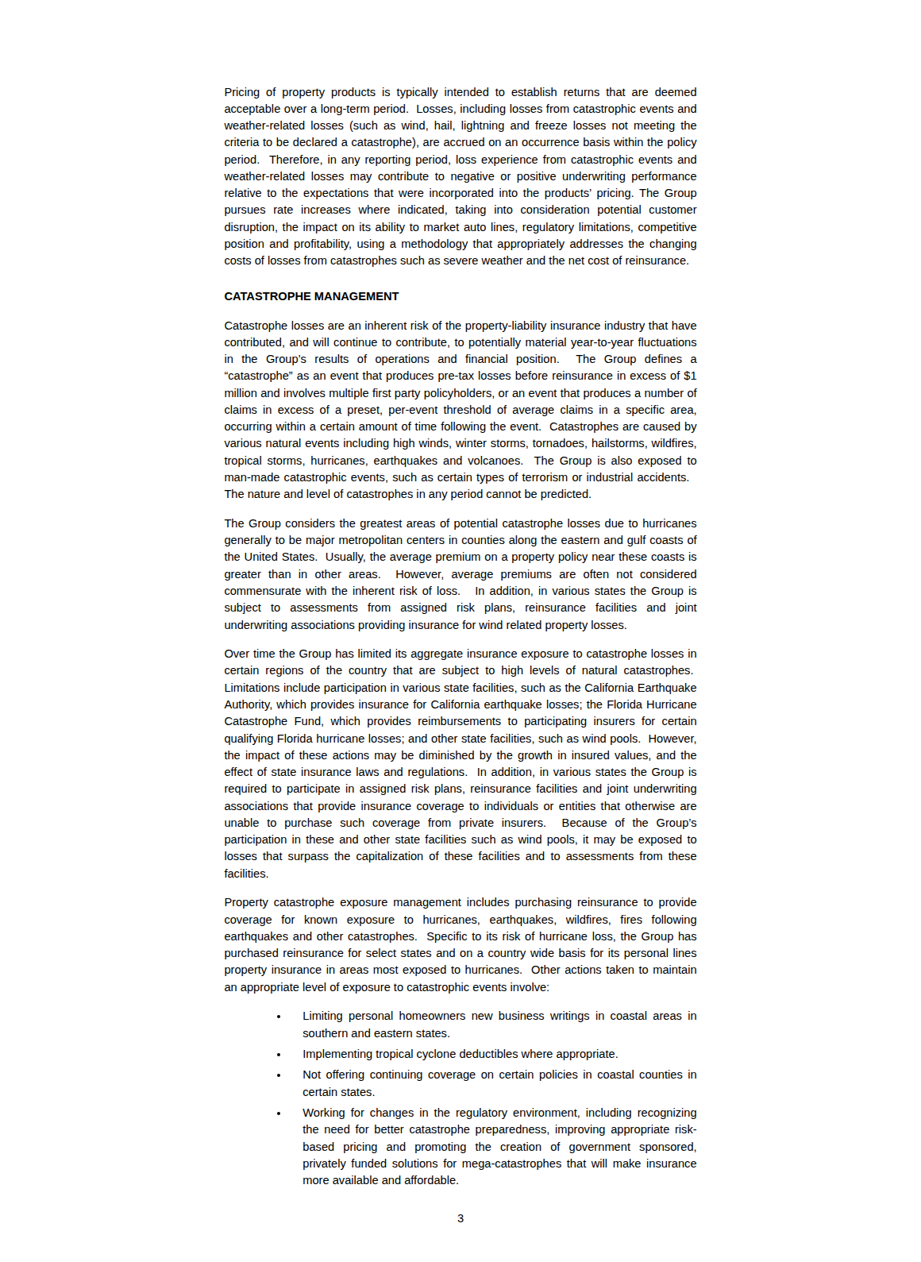Pricing of property products is typically intended to establish returns that are deemed acceptable over a long-term period. Losses, including losses from catastrophic events and weather-related losses (such as wind, hail, lightning and freeze losses not meeting the criteria to be declared a catastrophe), are accrued on an occurrence basis within the policy period. Therefore, in any reporting period, loss experience from catastrophic events and weather-related losses may contribute to negative or positive underwriting performance relative to the expectations that were incorporated into the products’ pricing. The Group pursues rate increases where indicated, taking into consideration potential customer disruption, the impact on its ability to market auto lines, regulatory limitations, competitive position and profitability, using a methodology that appropriately addresses the changing costs of losses from catastrophes such as severe weather and the net cost of reinsurance.
CATASTROPHE MANAGEMENT
Catastrophe losses are an inherent risk of the property-liability insurance industry that have contributed, and will continue to contribute, to potentially material year-to-year fluctuations in the Group’s results of operations and financial position. The Group defines a “catastrophe” as an event that produces pre-tax losses before reinsurance in excess of $1 million and involves multiple first party policyholders, or an event that produces a number of claims in excess of a preset, per-event threshold of average claims in a specific area, occurring within a certain amount of time following the event. Catastrophes are caused by various natural events including high winds, winter storms, tornadoes, hailstorms, wildfires, tropical storms, hurricanes, earthquakes and volcanoes. The Group is also exposed to man-made catastrophic events, such as certain types of terrorism or industrial accidents. The nature and level of catastrophes in any period cannot be predicted.
The Group considers the greatest areas of potential catastrophe losses due to hurricanes generally to be major metropolitan centers in counties along the eastern and gulf coasts of the United States. Usually, the average premium on a property policy near these coasts is greater than in other areas. However, average premiums are often not considered commensurate with the inherent risk of loss. In addition, in various states the Group is subject to assessments from assigned risk plans, reinsurance facilities and joint underwriting associations providing insurance for wind related property losses.
Over time the Group has limited its aggregate insurance exposure to catastrophe losses in certain regions of the country that are subject to high levels of natural catastrophes. Limitations include participation in various state facilities, such as the California Earthquake Authority, which provides insurance for California earthquake losses; the Florida Hurricane Catastrophe Fund, which provides reimbursements to participating insurers for certain qualifying Florida hurricane losses; and other state facilities, such as wind pools. However, the impact of these actions may be diminished by the growth in insured values, and the effect of state insurance laws and regulations. In addition, in various states the Group is required to participate in assigned risk plans, reinsurance facilities and joint underwriting associations that provide insurance coverage to individuals or entities that otherwise are unable to purchase such coverage from private insurers. Because of the Group’s participation in these and other state facilities such as wind pools, it may be exposed to losses that surpass the capitalization of these facilities and to assessments from these facilities.
Property catastrophe exposure management includes purchasing reinsurance to provide coverage for known exposure to hurricanes, earthquakes, wildfires, fires following earthquakes and other catastrophes. Specific to its risk of hurricane loss, the Group has purchased reinsurance for select states and on a country wide basis for its personal lines property insurance in areas most exposed to hurricanes. Other actions taken to maintain an appropriate level of exposure to catastrophic events involve:
Limiting personal homeowners new business writings in coastal areas in southern and eastern states.
Implementing tropical cyclone deductibles where appropriate.
Not offering continuing coverage on certain policies in coastal counties in certain states.
Working for changes in the regulatory environment, including recognizing the need for better catastrophe preparedness, improving appropriate risk-based pricing and promoting the creation of government sponsored, privately funded solutions for mega-catastrophes that will make insurance more available and affordable.
3